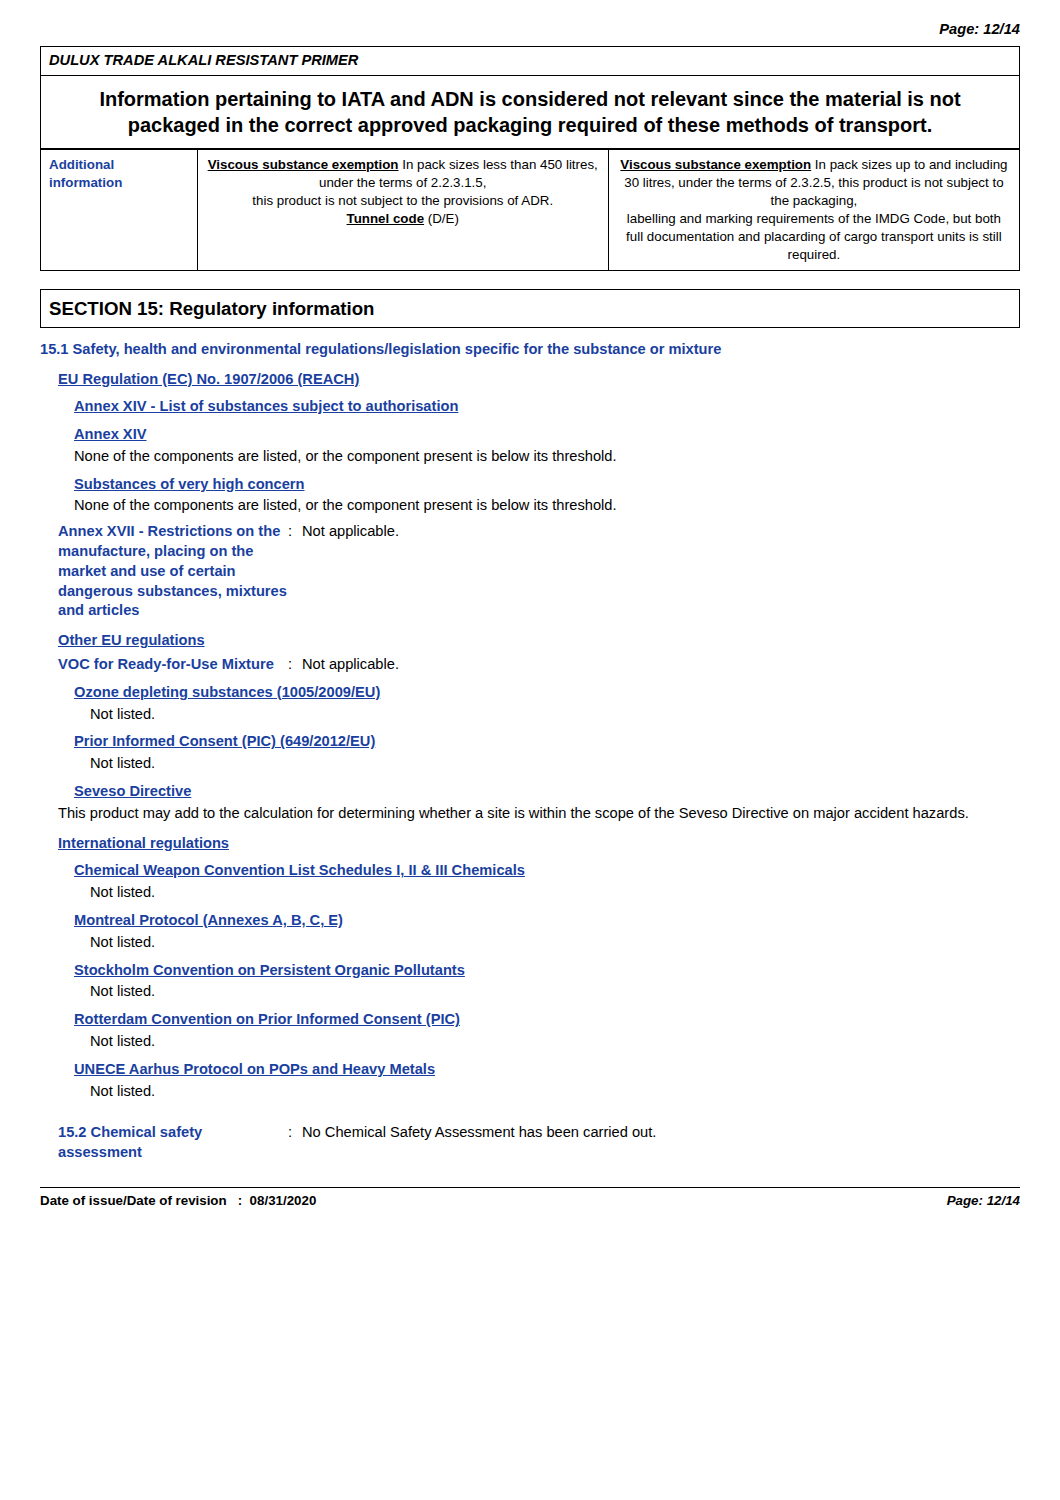Page: 12/14
DULUX TRADE ALKALI RESISTANT PRIMER
Information pertaining to IATA and ADN is considered not relevant since the material is not packaged in the correct approved packaging required of these methods of transport.
| Additional information | Viscous substance exemption In pack sizes less than 450 litres, under the terms of 2.2.3.1.5, this product is not subject to the provisions of ADR. Tunnel code (D/E) | Viscous substance exemption In pack sizes up to and including 30 litres, under the terms of 2.3.2.5, this product is not subject to the packaging, labelling and marking requirements of the IMDG Code, but both full documentation and placarding of cargo transport units is still required. |
SECTION 15: Regulatory information
15.1 Safety, health and environmental regulations/legislation specific for the substance or mixture
EU Regulation (EC) No. 1907/2006 (REACH)
Annex XIV - List of substances subject to authorisation
Annex XIV
None of the components are listed, or the component present is below its threshold.
Substances of very high concern
None of the components are listed, or the component present is below its threshold.
Annex XVII - Restrictions on the manufacture, placing on the market and use of certain dangerous substances, mixtures and articles
:
Not applicable.
Other EU regulations
VOC for Ready-for-Use Mixture
:
Not applicable.
Ozone depleting substances (1005/2009/EU)
Not listed.
Prior Informed Consent (PIC) (649/2012/EU)
Not listed.
Seveso Directive
This product may add to the calculation for determining whether a site is within the scope of the Seveso Directive on major accident hazards.
International regulations
Chemical Weapon Convention List Schedules I, II & III Chemicals
Not listed.
Montreal Protocol (Annexes A, B, C, E)
Not listed.
Stockholm Convention on Persistent Organic Pollutants
Not listed.
Rotterdam Convention on Prior Informed Consent (PIC)
Not listed.
UNECE Aarhus Protocol on POPs and Heavy Metals
Not listed.
15.2 Chemical safety assessment
:
No Chemical Safety Assessment has been carried out.
Date of issue/Date of revision : 08/31/2020
Page: 12/14